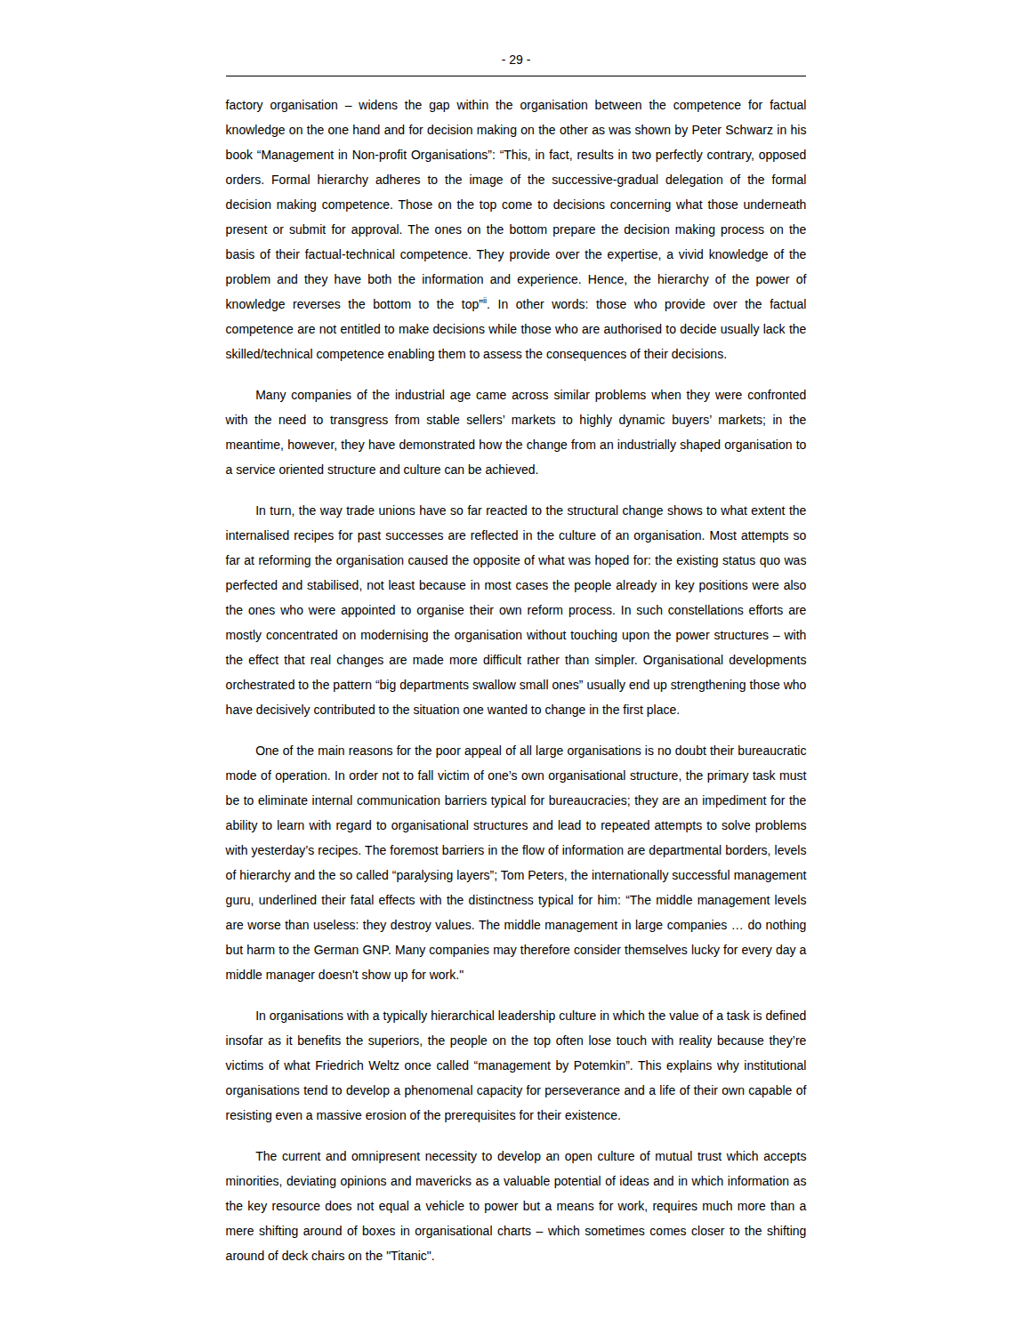- 29 -
factory organisation – widens the gap within the organisation between the competence for factual knowledge on the one hand and for decision making on the other as was shown by Peter Schwarz in his book “Management in Non-profit Organisations”: “This, in fact, results in two perfectly contrary, opposed orders. Formal hierarchy adheres to the image of the successive-gradual delegation of the formal decision making competence. Those on the top come to decisions concerning what those underneath present or submit for approval. The ones on the bottom prepare the decision making process on the basis of their factual-technical competence. They provide over the expertise, a vivid knowledge of the problem and they have both the information and experience. Hence, the hierarchy of the power of knowledge reverses the bottom to the top”ii. In other words: those who provide over the factual competence are not entitled to make decisions while those who are authorised to decide usually lack the skilled/technical competence enabling them to assess the consequences of their decisions.
Many companies of the industrial age came across similar problems when they were confronted with the need to transgress from stable sellers’ markets to highly dynamic buyers’ markets; in the meantime, however, they have demonstrated how the change from an industrially shaped organisation to a service oriented structure and culture can be achieved.
In turn, the way trade unions have so far reacted to the structural change shows to what extent the internalised recipes for past successes are reflected in the culture of an organisation. Most attempts so far at reforming the organisation caused the opposite of what was hoped for: the existing status quo was perfected and stabilised, not least because in most cases the people already in key positions were also the ones who were appointed to organise their own reform process. In such constellations efforts are mostly concentrated on modernising the organisation without touching upon the power structures – with the effect that real changes are made more difficult rather than simpler. Organisational developments orchestrated to the pattern “big departments swallow small ones” usually end up strengthening those who have decisively contributed to the situation one wanted to change in the first place.
One of the main reasons for the poor appeal of all large organisations is no doubt their bureaucratic mode of operation. In order not to fall victim of one’s own organisational structure, the primary task must be to eliminate internal communication barriers typical for bureaucracies; they are an impediment for the ability to learn with regard to organisational structures and lead to repeated attempts to solve problems with yesterday’s recipes. The foremost barriers in the flow of information are departmental borders, levels of hierarchy and the so called “paralysing layers”; Tom Peters, the internationally successful management guru, underlined their fatal effects with the distinctness typical for him: “The middle management levels are worse than useless: they destroy values. The middle management in large companies … do nothing but harm to the German GNP. Many companies may therefore consider themselves lucky for every day a middle manager doesn't show up for work."
In organisations with a typically hierarchical leadership culture in which the value of a task is defined insofar as it benefits the superiors, the people on the top often lose touch with reality because they’re victims of what Friedrich Weltz once called “management by Potemkin”. This explains why institutional organisations tend to develop a phenomenal capacity for perseverance and a life of their own capable of resisting even a massive erosion of the prerequisites for their existence.
The current and omnipresent necessity to develop an open culture of mutual trust which accepts minorities, deviating opinions and mavericks as a valuable potential of ideas and in which information as the key resource does not equal a vehicle to power but a means for work, requires much more than a mere shifting around of boxes in organisational charts – which sometimes comes closer to the shifting around of deck chairs on the "Titanic".